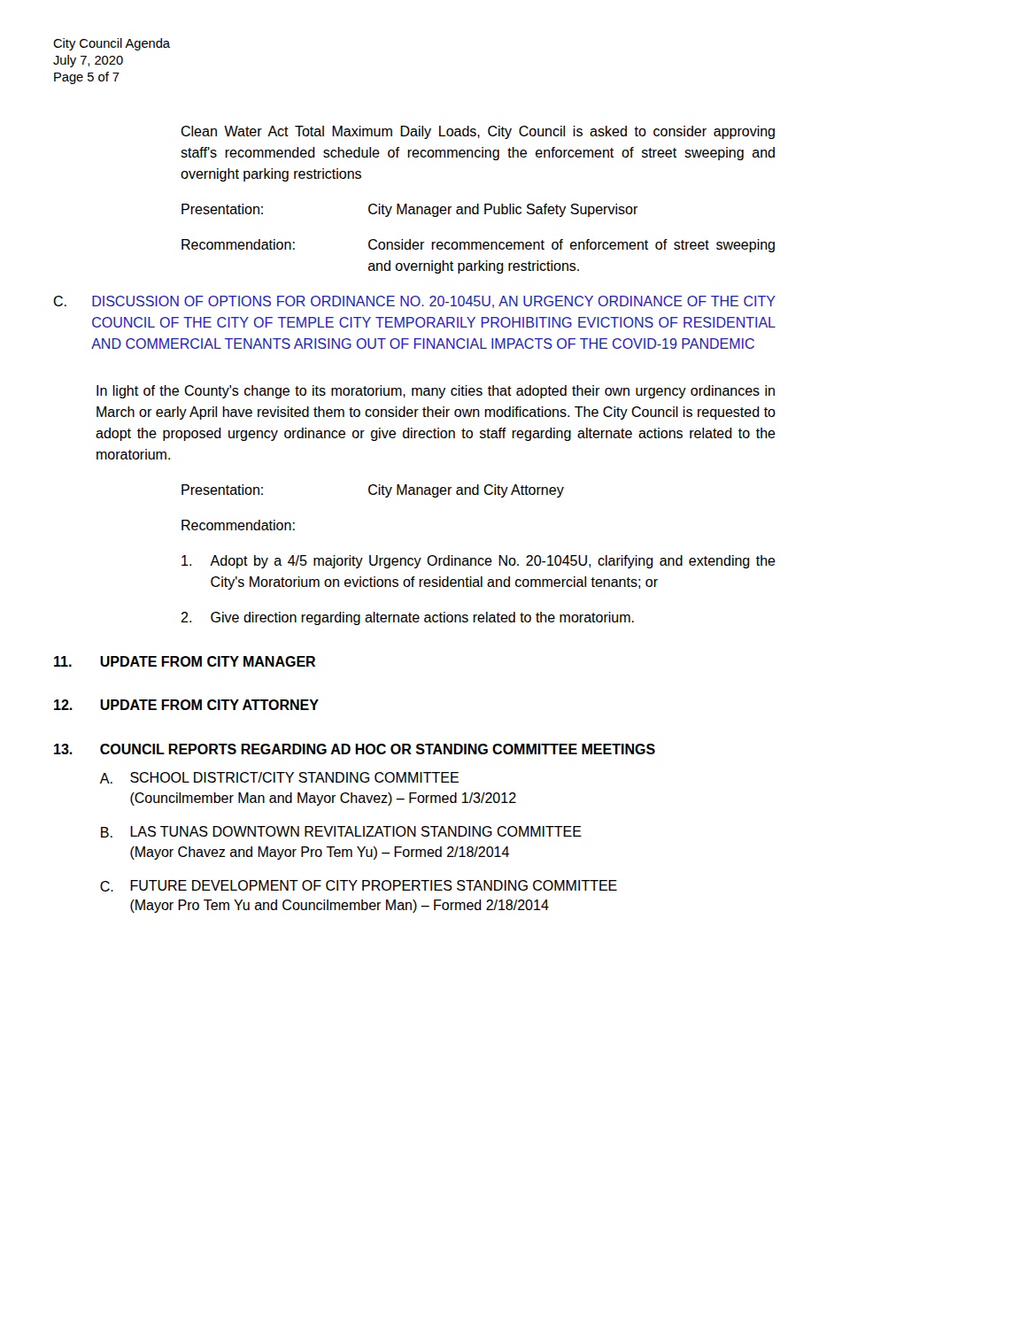City Council Agenda
July 7, 2020
Page 5 of 7
Clean Water Act Total Maximum Daily Loads, City Council is asked to consider approving staff's recommended schedule of recommencing the enforcement of street sweeping and overnight parking restrictions
Presentation:
City Manager and Public Safety Supervisor
Recommendation:
Consider recommencement of enforcement of street sweeping and overnight parking restrictions.
C.
DISCUSSION OF OPTIONS FOR ORDINANCE NO. 20-1045U, AN URGENCY ORDINANCE OF THE CITY COUNCIL OF THE CITY OF TEMPLE CITY TEMPORARILY PROHIBITING EVICTIONS OF RESIDENTIAL AND COMMERCIAL TENANTS ARISING OUT OF FINANCIAL IMPACTS OF THE COVID-19 PANDEMIC
In light of the County's change to its moratorium, many cities that adopted their own urgency ordinances in March or early April have revisited them to consider their own modifications. The City Council is requested to adopt the proposed urgency ordinance or give direction to staff regarding alternate actions related to the moratorium.
Presentation:
City Manager and City Attorney
Recommendation:
1. Adopt by a 4/5 majority Urgency Ordinance No. 20-1045U, clarifying and extending the City's Moratorium on evictions of residential and commercial tenants; or
2. Give direction regarding alternate actions related to the moratorium.
11.
UPDATE FROM CITY MANAGER
12.
UPDATE FROM CITY ATTORNEY
13.
COUNCIL REPORTS REGARDING AD HOC OR STANDING COMMITTEE MEETINGS
A.
SCHOOL DISTRICT/CITY STANDING COMMITTEE
(Councilmember Man and Mayor Chavez) – Formed 1/3/2012
B.
LAS TUNAS DOWNTOWN REVITALIZATION STANDING COMMITTEE
(Mayor Chavez and Mayor Pro Tem Yu) – Formed 2/18/2014
C.
FUTURE DEVELOPMENT OF CITY PROPERTIES STANDING COMMITTEE
(Mayor Pro Tem Yu and Councilmember Man) – Formed 2/18/2014